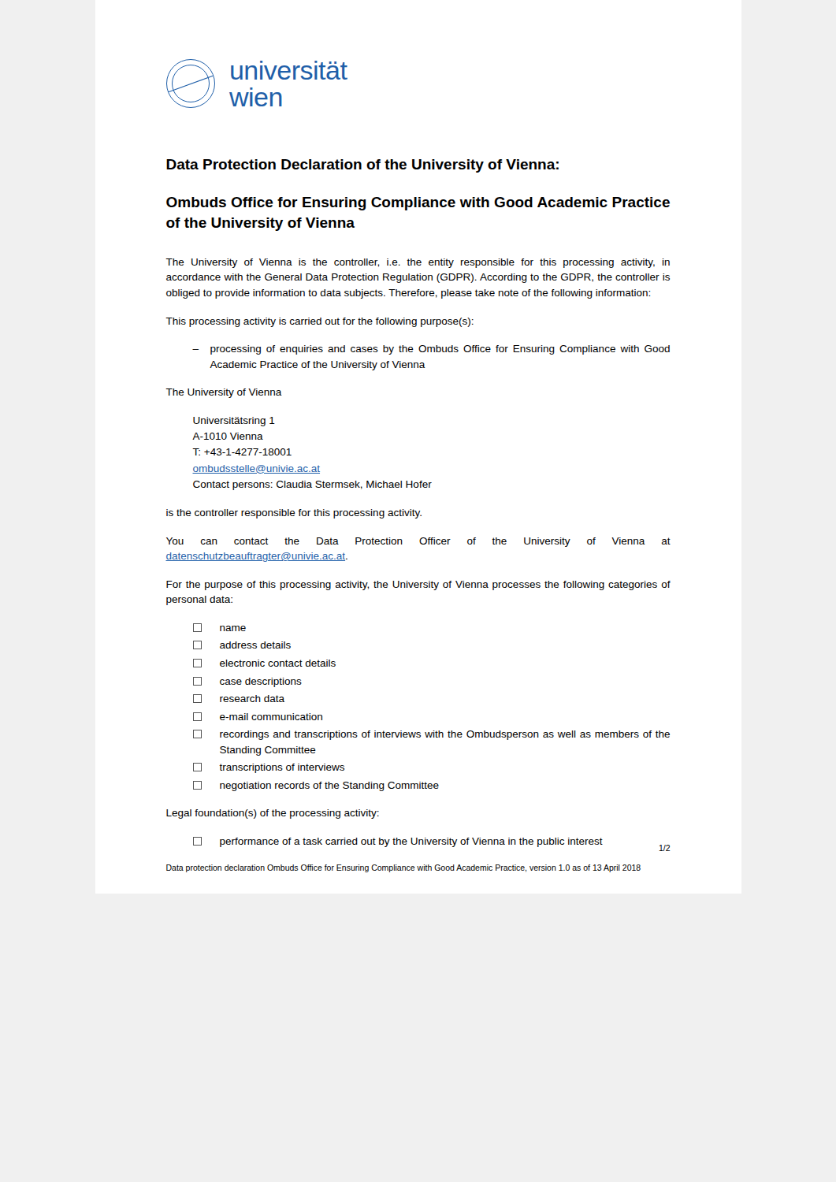universität wien
Data Protection Declaration of the University of Vienna:
Ombuds Office for Ensuring Compliance with Good Academic Practice of the University of Vienna
The University of Vienna is the controller, i.e. the entity responsible for this processing activity, in accordance with the General Data Protection Regulation (GDPR). According to the GDPR, the controller is obliged to provide information to data subjects. Therefore, please take note of the following information:
This processing activity is carried out for the following purpose(s):
processing of enquiries and cases by the Ombuds Office for Ensuring Compliance with Good Academic Practice of the University of Vienna
The University of Vienna
Universitätsring 1
A-1010 Vienna
T: +43-1-4277-18001
ombudsstelle@univie.ac.at
Contact persons: Claudia Stermsek, Michael Hofer
is the controller responsible for this processing activity.
You can contact the Data Protection Officer of the University of Vienna at datenschutzbeauftragter@univie.ac.at.
For the purpose of this processing activity, the University of Vienna processes the following categories of personal data:
name
address details
electronic contact details
case descriptions
research data
e-mail communication
recordings and transcriptions of interviews with the Ombudsperson as well as members of the Standing Committee
transcriptions of interviews
negotiation records of the Standing Committee
Legal foundation(s) of the processing activity:
performance of a task carried out by the University of Vienna in the public interest
1/2
Data protection declaration Ombuds Office for Ensuring Compliance with Good Academic Practice, version 1.0 as of 13 April 2018